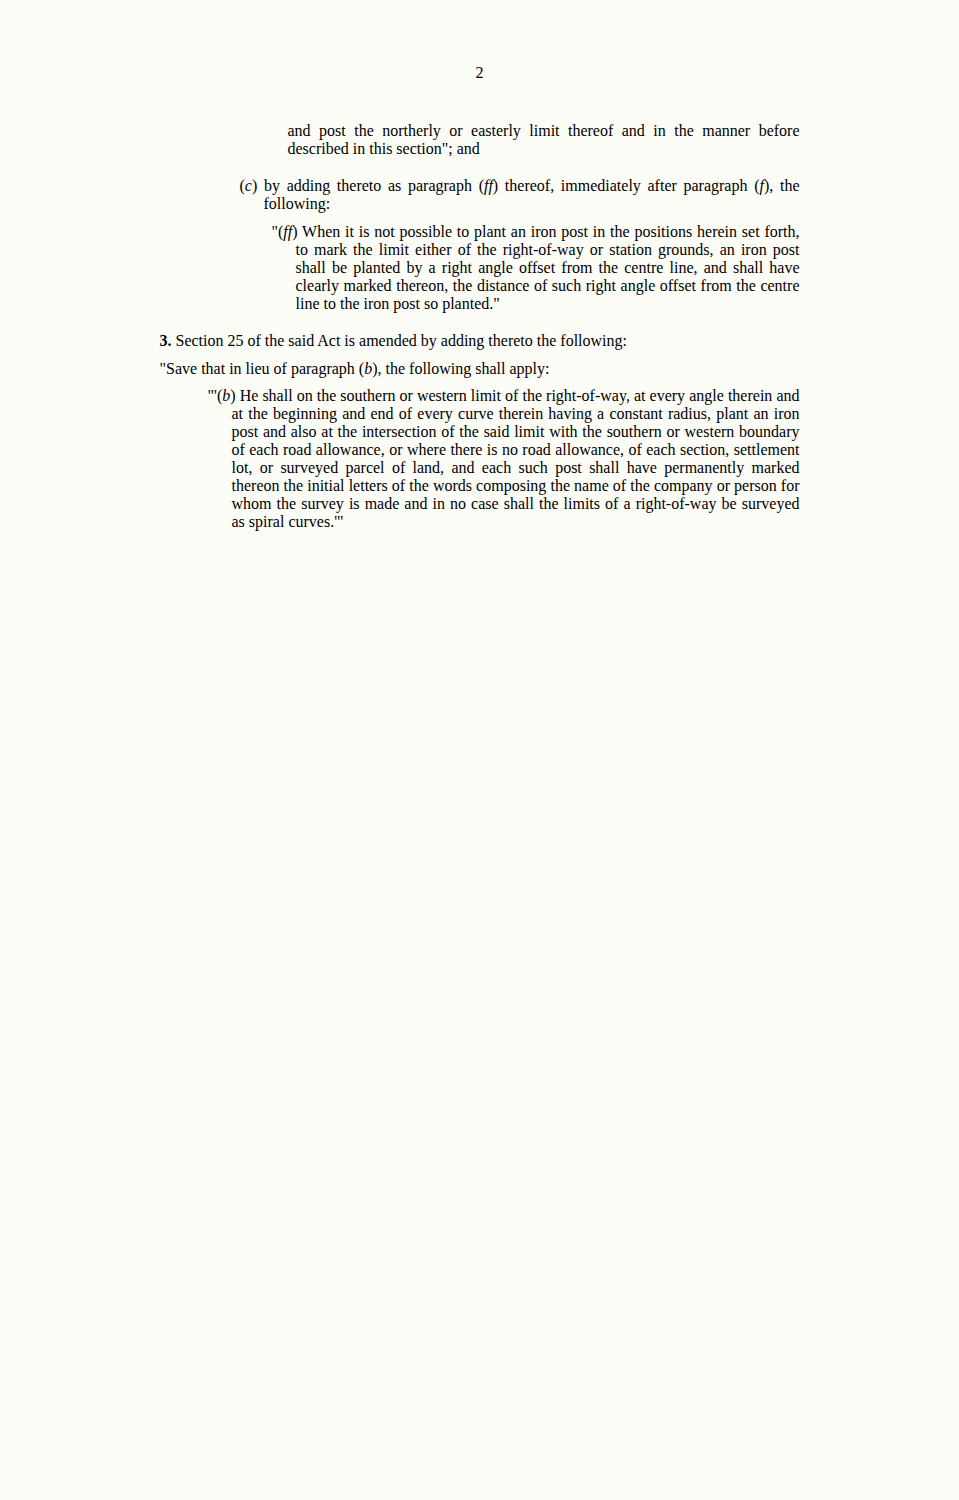2
and post the northerly or easterly limit thereof and in the manner before described in this section"; and
(c) by adding thereto as paragraph (ff) thereof, immediately after paragraph (f), the following:
"(ff) When it is not possible to plant an iron post in the positions herein set forth, to mark the limit either of the right-of-way or station grounds, an iron post shall be planted by a right angle offset from the centre line, and shall have clearly marked thereon, the distance of such right angle offset from the centre line to the iron post so planted."
3. Section 25 of the said Act is amended by adding thereto the following:
"Save that in lieu of paragraph (b), the following shall apply:
"'(b) He shall on the southern or western limit of the right-of-way, at every angle therein and at the beginning and end of every curve therein having a constant radius, plant an iron post and also at the intersection of the said limit with the southern or western boundary of each road allowance, or where there is no road allowance, of each section, settlement lot, or surveyed parcel of land, and each such post shall have permanently marked thereon the initial letters of the words composing the name of the company or person for whom the survey is made and in no case shall the limits of a right-of-way be surveyed as spiral curves.'"